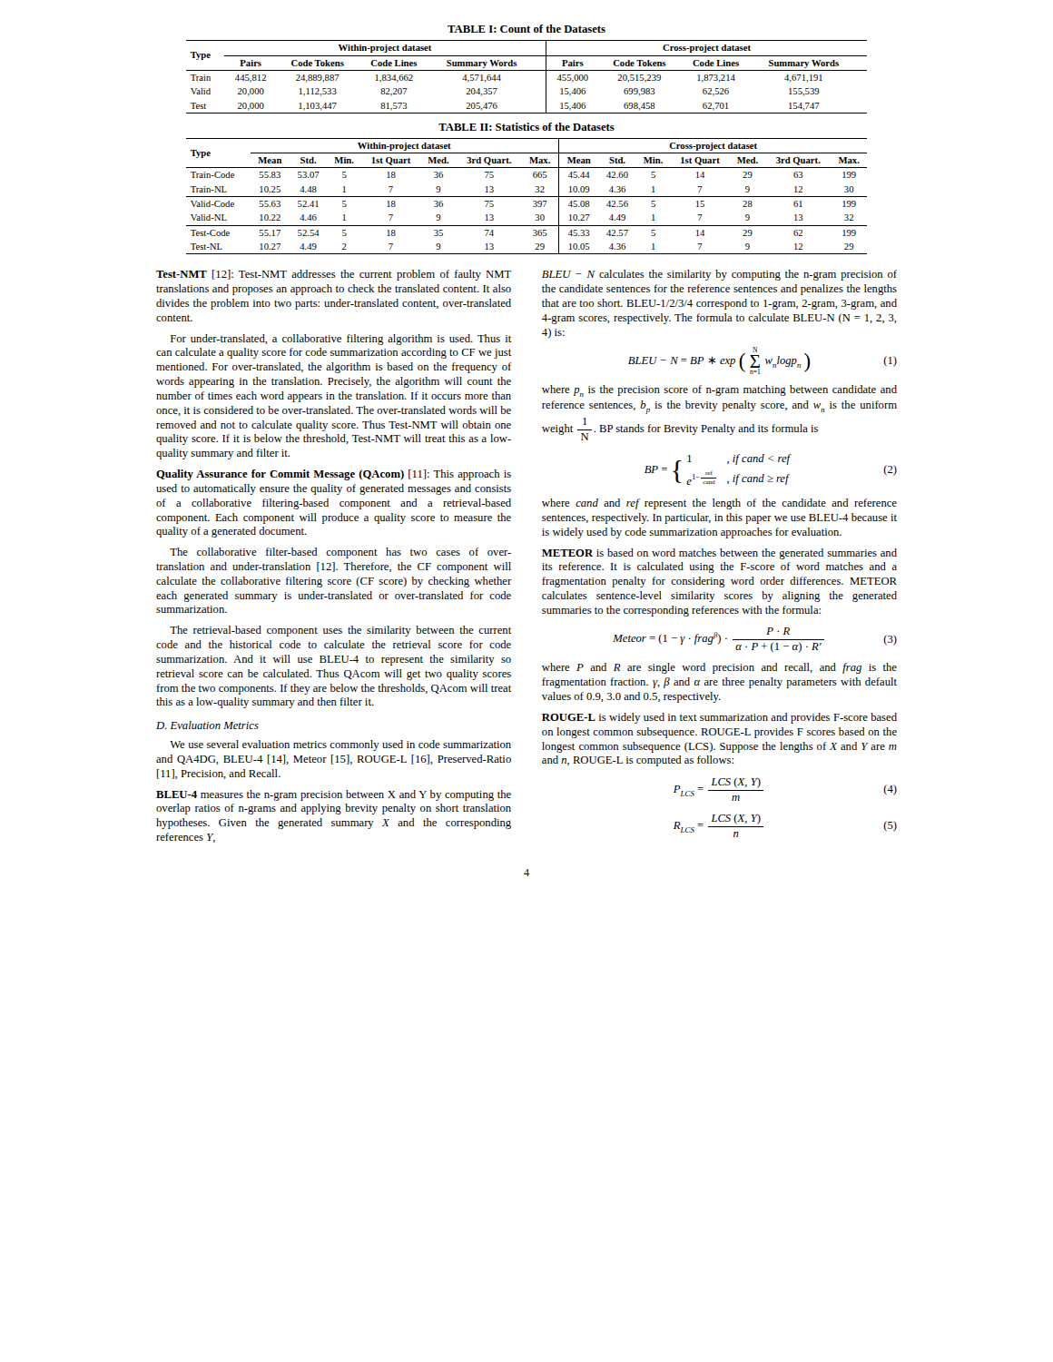TABLE I: Count of the Datasets
| Type | Within-project dataset | Cross-project dataset |
| --- | --- | --- |
| Pairs | Code Tokens | Code Lines | Summary Words | | Pairs | Code Tokens | Code Lines | Summary Words | |
| Train | 445,812 | 24,889,887 | 1,834,662 | 4,571,644 | | 455,000 | 20,515,239 | 1,873,214 | 4,671,191 | |
| Valid | 20,000 | 1,112,533 | 82,207 | 204,357 | | 15,406 | 699,983 | 62,526 | 155,539 | |
| Test | 20,000 | 1,103,447 | 81,573 | 205,476 | | 15,406 | 698,458 | 62,701 | 154,747 | |
TABLE II: Statistics of the Datasets
| Type | Within-project dataset | Cross-project dataset |
| --- | --- | --- |
| Mean | Std. | Min. | 1st Quart | Med. | 3rd Quart. | Max. | Mean | Std. | Min. | 1st Quart | Med. | 3rd Quart. | Max. |
| Train-Code | 55.83 | 53.07 | 5 | 18 | 36 | 75 | 665 | 45.44 | 42.60 | 5 | 14 | 29 | 63 | 199 |
| Train-NL | 10.25 | 4.48 | 1 | 7 | 9 | 13 | 32 | 10.09 | 4.36 | 1 | 7 | 9 | 12 | 30 |
| Valid-Code | 55.63 | 52.41 | 5 | 18 | 36 | 75 | 397 | 45.08 | 42.56 | 5 | 15 | 28 | 61 | 199 |
| Valid-NL | 10.22 | 4.46 | 1 | 7 | 9 | 13 | 30 | 10.27 | 4.49 | 1 | 7 | 9 | 13 | 32 |
| Test-Code | 55.17 | 52.54 | 5 | 18 | 35 | 74 | 365 | 45.33 | 42.57 | 5 | 14 | 29 | 62 | 199 |
| Test-NL | 10.27 | 4.49 | 2 | 7 | 9 | 13 | 29 | 10.05 | 4.36 | 1 | 7 | 9 | 12 | 29 |
Test-NMT [12]: Test-NMT addresses the current problem of faulty NMT translations and proposes an approach to check the translated content. It also divides the problem into two parts: under-translated content, over-translated content.
For under-translated, a collaborative filtering algorithm is used. Thus it can calculate a quality score for code summarization according to CF we just mentioned. For over-translated, the algorithm is based on the frequency of words appearing in the translation. Precisely, the algorithm will count the number of times each word appears in the translation. If it occurs more than once, it is considered to be over-translated. The over-translated words will be removed and not to calculate quality score. Thus Test-NMT will obtain one quality score. If it is below the threshold, Test-NMT will treat this as a low-quality summary and filter it.
Quality Assurance for Commit Message (QAcom) [11]: This approach is used to automatically ensure the quality of generated messages and consists of a collaborative filtering-based component and a retrieval-based component. Each component will produce a quality score to measure the quality of a generated document.
The collaborative filter-based component has two cases of over-translation and under-translation [12]. Therefore, the CF component will calculate the collaborative filtering score (CF score) by checking whether each generated summary is under-translated or over-translated for code summarization.
The retrieval-based component uses the similarity between the current code and the historical code to calculate the retrieval score for code summarization. And it will use BLEU-4 to represent the similarity so retrieval score can be calculated. Thus QAcom will get two quality scores from the two components. If they are below the thresholds, QAcom will treat this as a low-quality summary and then filter it.
D. Evaluation Metrics
We use several evaluation metrics commonly used in code summarization and QA4DG, BLEU-4 [14], Meteor [15], ROUGE-L [16], Preserved-Ratio [11], Precision, and Recall.
BLEU-4 measures the n-gram precision between X and Y by computing the overlap ratios of n-grams and applying brevity penalty on short translation hypotheses. Given the generated summary X and the corresponding references Y,
BLEU − N calculates the similarity by computing the n-gram precision of the candidate sentences for the reference sentences and penalizes the lengths that are too short. BLEU-1/2/3/4 correspond to 1-gram, 2-gram, 3-gram, and 4-gram scores, respectively. The formula to calculate BLEU-N (N = 1, 2, 3, 4) is:
BLEU − N = BP ∗ exp ( NΣn=1 wnlogpn ) (1)
where pn is the precision score of n-gram matching between candidate and reference sentences, bp is the brevity penalty score, and wn is the uniform weight 1 N. BP stands for Brevity Penalty and its formula is
BP = {
| 1 | , if cand < ref |
| e 1− ref cand | , if cand ≥ ref |
(2)
where cand and ref represent the length of the candidate and reference sentences, respectively. In particular, in this paper we use BLEU-4 because it is widely used by code summarization approaches for evaluation.
METEOR is based on word matches between the generated summaries and its reference. It is calculated using the F-score of word matches and a fragmentation penalty for considering word order differences. METEOR calculates sentence-level similarity scores by aligning the generated summaries to the corresponding references with the formula:
Meteor = (1 − γ · fragβ) · P · R α · P + (1 − α) · R′ (3)
where P and R are single word precision and recall, and frag is the fragmentation fraction. γ, β and α are three penalty parameters with default values of 0.9, 3.0 and 0.5, respectively.
ROUGE-L is widely used in text summarization and provides F-score based on longest common subsequence. ROUGE-L provides F scores based on the longest common subsequence (LCS). Suppose the lengths of X and Y are m and n, ROUGE-L is computed as follows:
PLCS = LCS (X, Y) m (4)
RLCS = LCS (X, Y) n (5)
4